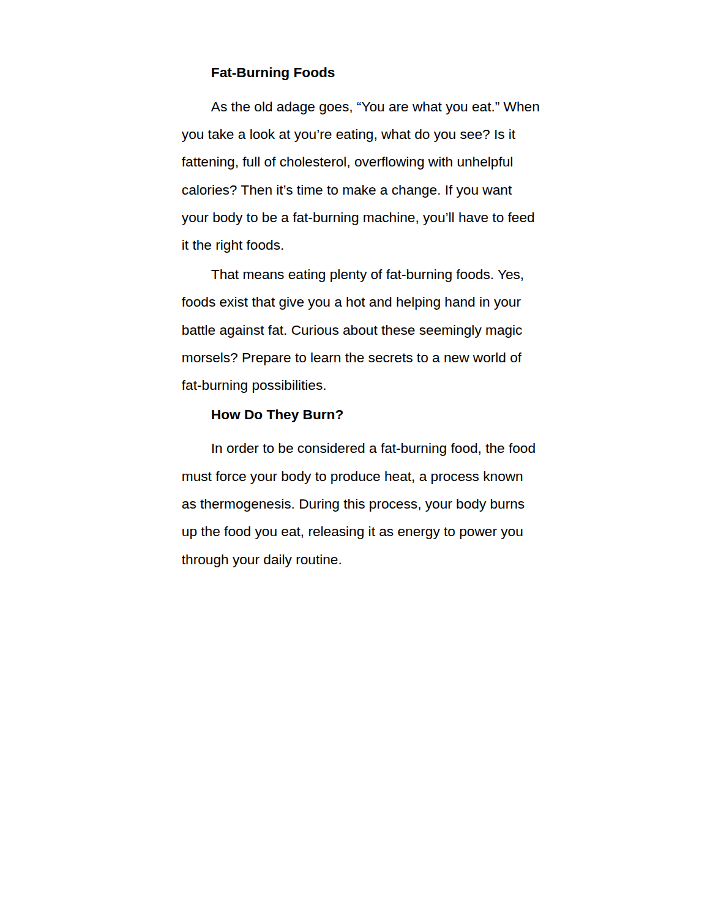Fat-Burning Foods
As the old adage goes, “You are what you eat.” When you take a look at you’re eating, what do you see? Is it fattening, full of cholesterol, overflowing with unhelpful calories? Then it’s time to make a change. If you want your body to be a fat-burning machine, you’ll have to feed it the right foods.
That means eating plenty of fat-burning foods. Yes, foods exist that give you a hot and helping hand in your battle against fat. Curious about these seemingly magic morsels? Prepare to learn the secrets to a new world of fat-burning possibilities.
How Do They Burn?
In order to be considered a fat-burning food, the food must force your body to produce heat, a process known as thermogenesis. During this process, your body burns up the food you eat, releasing it as energy to power you through your daily routine.